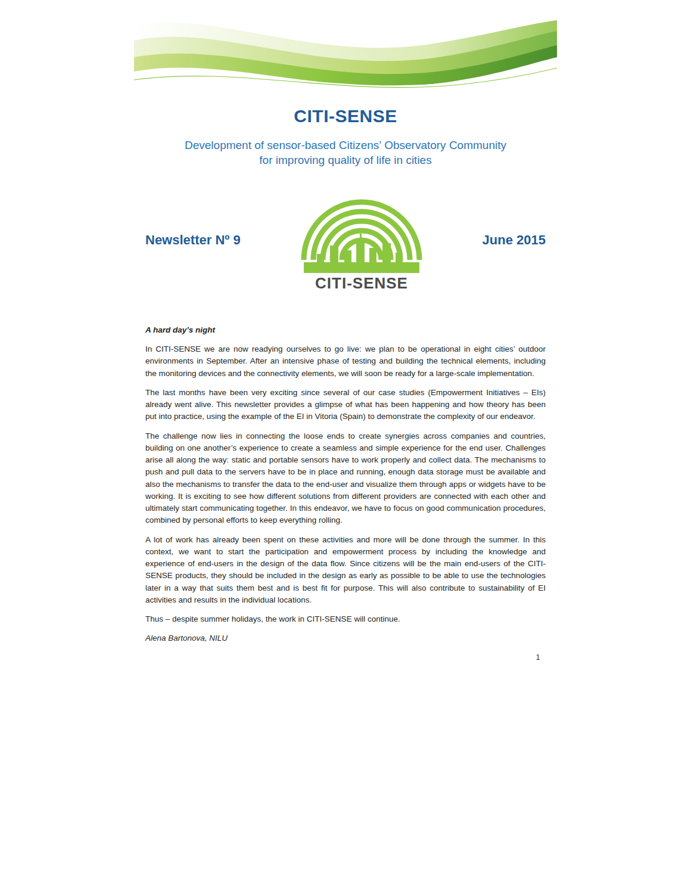CITI-SENSE
Development of sensor-based Citizens’ Observatory Community
for improving quality of life in cities
Newsletter Nº 9
CITI-SENSE
June 2015
A hard day’s night
In CITI-SENSE we are now readying ourselves to go live: we plan to be operational in eight cities’ outdoor environments in September. After an intensive phase of testing and building the technical elements, including the monitoring devices and the connectivity elements, we will soon be ready for a large-scale implementation.
The last months have been very exciting since several of our case studies (Empowerment Initiatives – EIs) already went alive. This newsletter provides a glimpse of what has been happening and how theory has been put into practice, using the example of the EI in Vitoria (Spain) to demonstrate the complexity of our endeavor.
The challenge now lies in connecting the loose ends to create synergies across companies and countries, building on one another’s experience to create a seamless and simple experience for the end user. Challenges arise all along the way: static and portable sensors have to work properly and collect data. The mechanisms to push and pull data to the servers have to be in place and running, enough data storage must be available and also the mechanisms to transfer the data to the end-user and visualize them through apps or widgets have to be working. It is exciting to see how different solutions from different providers are connected with each other and ultimately start communicating together. In this endeavor, we have to focus on good communication procedures, combined by personal efforts to keep everything rolling.
A lot of work has already been spent on these activities and more will be done through the summer. In this context, we want to start the participation and empowerment process by including the knowledge and experience of end-users in the design of the data flow. Since citizens will be the main end-users of the CITI-SENSE products, they should be included in the design as early as possible to be able to use the technologies later in a way that suits them best and is best fit for purpose. This will also contribute to sustainability of EI activities and results in the individual locations.
Thus – despite summer holidays, the work in CITI-SENSE will continue.
Alena Bartonova, NILU
1